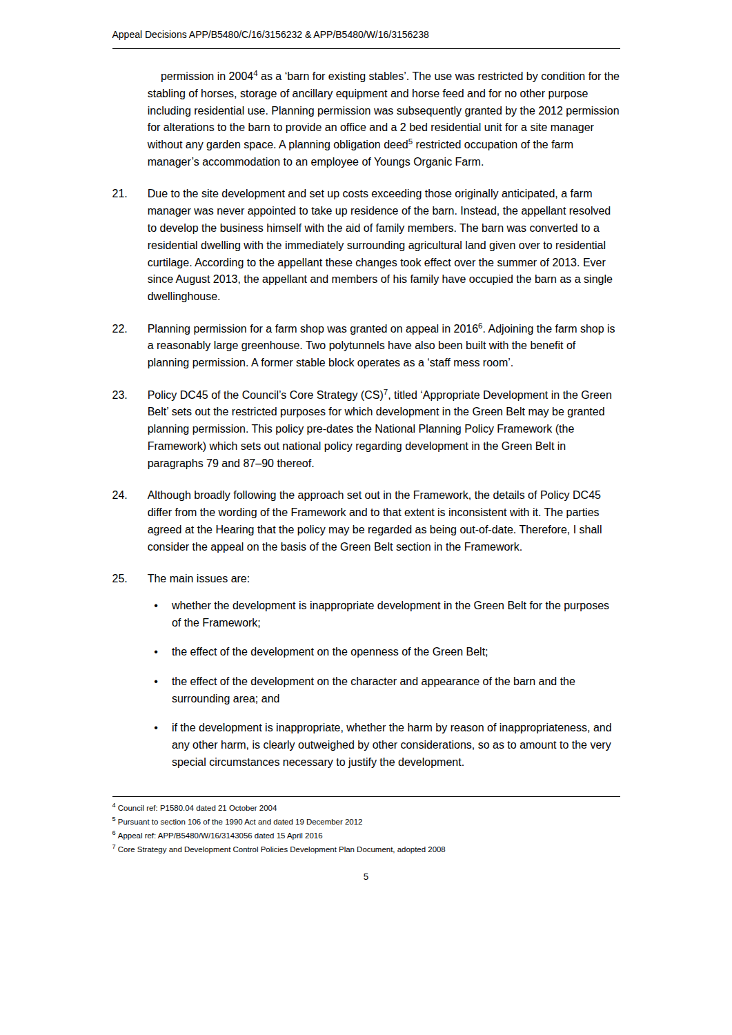Appeal Decisions APP/B5480/C/16/3156232 & APP/B5480/W/16/3156238
permission in 20044 as a ‘barn for existing stables’. The use was restricted by condition for the stabling of horses, storage of ancillary equipment and horse feed and for no other purpose including residential use. Planning permission was subsequently granted by the 2012 permission for alterations to the barn to provide an office and a 2 bed residential unit for a site manager without any garden space. A planning obligation deed5 restricted occupation of the farm manager’s accommodation to an employee of Youngs Organic Farm.
21. Due to the site development and set up costs exceeding those originally anticipated, a farm manager was never appointed to take up residence of the barn. Instead, the appellant resolved to develop the business himself with the aid of family members. The barn was converted to a residential dwelling with the immediately surrounding agricultural land given over to residential curtilage. According to the appellant these changes took effect over the summer of 2013. Ever since August 2013, the appellant and members of his family have occupied the barn as a single dwellinghouse.
22. Planning permission for a farm shop was granted on appeal in 20166. Adjoining the farm shop is a reasonably large greenhouse. Two polytunnels have also been built with the benefit of planning permission. A former stable block operates as a ‘staff mess room’.
23. Policy DC45 of the Council’s Core Strategy (CS)7, titled ‘Appropriate Development in the Green Belt’ sets out the restricted purposes for which development in the Green Belt may be granted planning permission. This policy pre-dates the National Planning Policy Framework (the Framework) which sets out national policy regarding development in the Green Belt in paragraphs 79 and 87–90 thereof.
24. Although broadly following the approach set out in the Framework, the details of Policy DC45 differ from the wording of the Framework and to that extent is inconsistent with it. The parties agreed at the Hearing that the policy may be regarded as being out-of-date. Therefore, I shall consider the appeal on the basis of the Green Belt section in the Framework.
25. The main issues are:
whether the development is inappropriate development in the Green Belt for the purposes of the Framework;
the effect of the development on the openness of the Green Belt;
the effect of the development on the character and appearance of the barn and the surrounding area; and
if the development is inappropriate, whether the harm by reason of inappropriateness, and any other harm, is clearly outweighed by other considerations, so as to amount to the very special circumstances necessary to justify the development.
4 Council ref: P1580.04 dated 21 October 2004
5 Pursuant to section 106 of the 1990 Act and dated 19 December 2012
6 Appeal ref: APP/B5480/W/16/3143056 dated 15 April 2016
7 Core Strategy and Development Control Policies Development Plan Document, adopted 2008
5